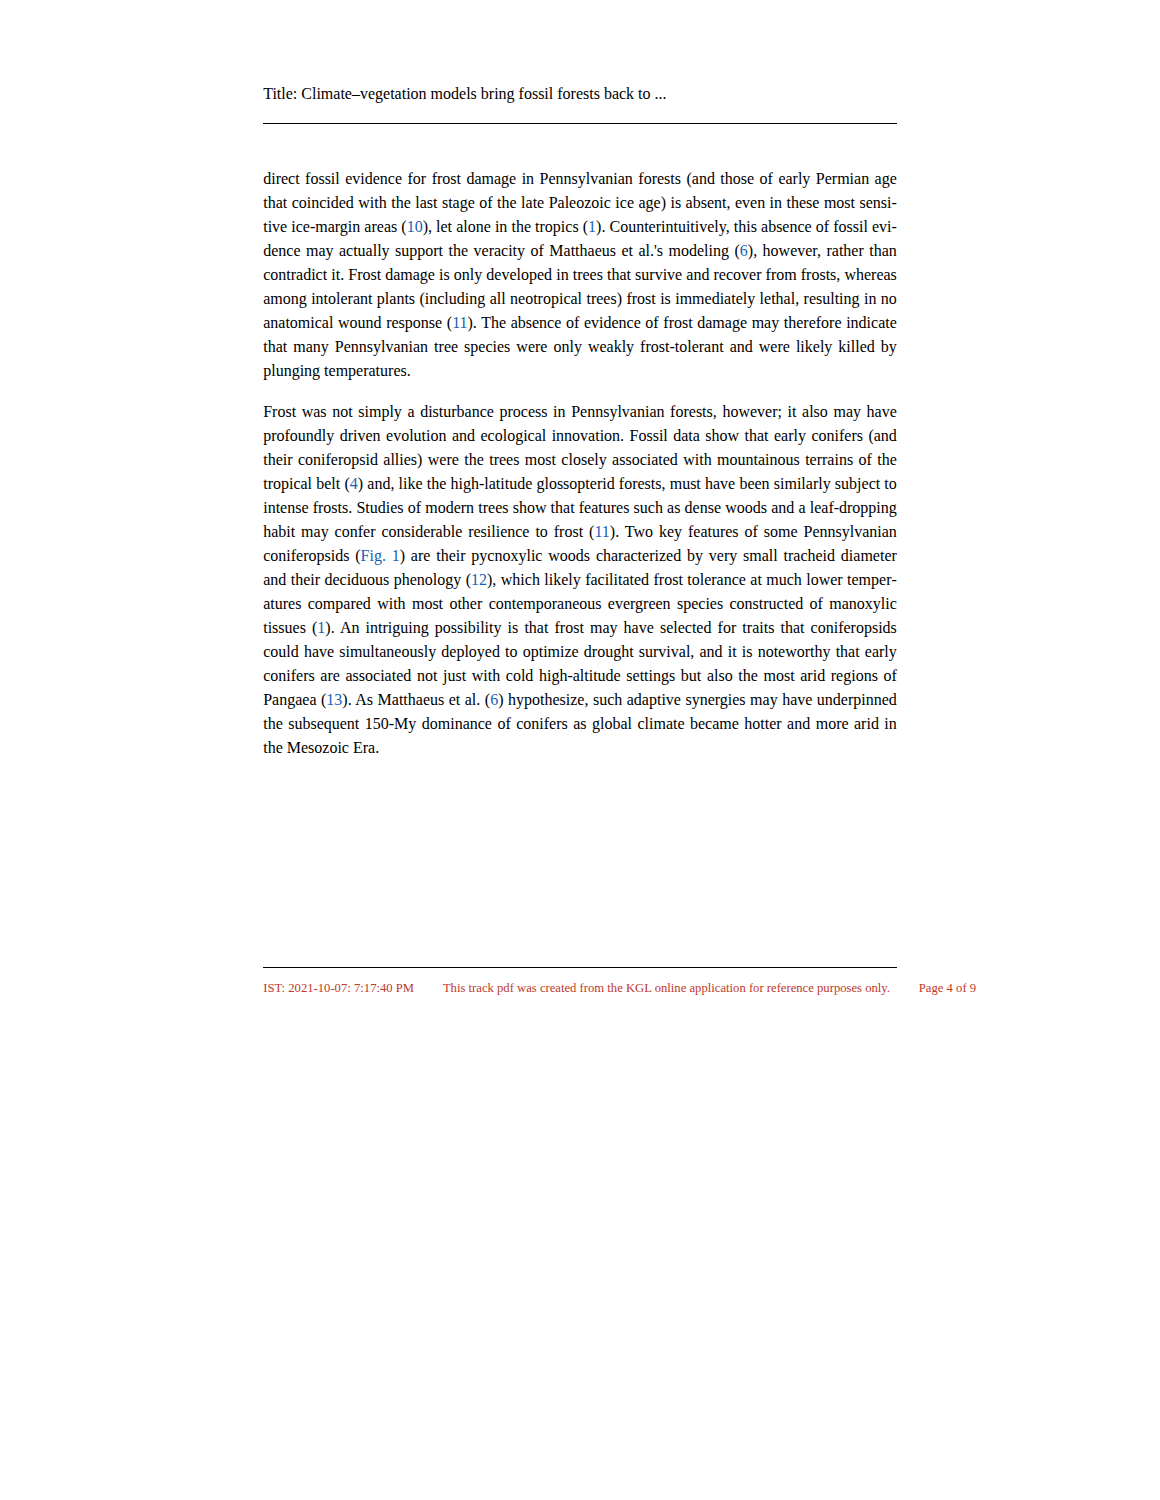Title: Climate–vegetation models bring fossil forests back to ...
direct fossil evidence for frost damage in Pennsylvanian forests (and those of early Permian age that coincided with the last stage of the late Paleozoic ice age) is absent, even in these most sensitive ice-margin areas (10), let alone in the tropics (1). Counterintuitively, this absence of fossil evidence may actually support the veracity of Matthaeus et al.'s modeling (6), however, rather than contradict it. Frost damage is only developed in trees that survive and recover from frosts, whereas among intolerant plants (including all neotropical trees) frost is immediately lethal, resulting in no anatomical wound response (11). The absence of evidence of frost damage may therefore indicate that many Pennsylvanian tree species were only weakly frost-tolerant and were likely killed by plunging temperatures.
Frost was not simply a disturbance process in Pennsylvanian forests, however; it also may have profoundly driven evolution and ecological innovation. Fossil data show that early conifers (and their coniferopsid allies) were the trees most closely associated with mountainous terrains of the tropical belt (4) and, like the high-latitude glossopterid forests, must have been similarly subject to intense frosts. Studies of modern trees show that features such as dense woods and a leaf-dropping habit may confer considerable resilience to frost (11). Two key features of some Pennsylvanian coniferopsids (Fig. 1) are their pycnoxylic woods characterized by very small tracheid diameter and their deciduous phenology (12), which likely facilitated frost tolerance at much lower temperatures compared with most other contemporaneous evergreen species constructed of manoxylic tissues (1). An intriguing possibility is that frost may have selected for traits that coniferopsids could have simultaneously deployed to optimize drought survival, and it is noteworthy that early conifers are associated not just with cold high-altitude settings but also the most arid regions of Pangaea (13). As Matthaeus et al. (6) hypothesize, such adaptive synergies may have underpinned the subsequent 150-My dominance of conifers as global climate became hotter and more arid in the Mesozoic Era.
IST: 2021-10-07: 7:17:40 PM This track pdf was created from the KGL online application for reference purposes only. Page 4 of 9